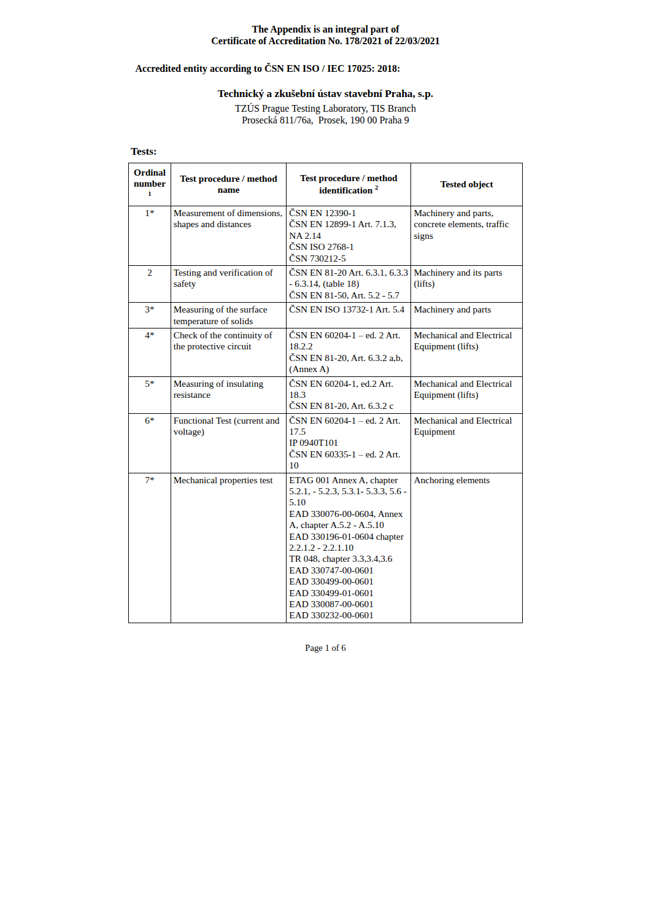The Appendix is an integral part of Certificate of Accreditation No. 178/2021 of 22/03/2021
Accredited entity according to ČSN EN ISO / IEC 17025: 2018:
Technický a zkušební ústav stavební Praha, s.p. TZÚS Prague Testing Laboratory, TIS Branch Prosecká 811/76a, Prosek, 190 00 Praha 9
Tests:
| Ordinal number 1 | Test procedure / method name | Test procedure / method identification 2 | Tested object |
| --- | --- | --- | --- |
| 1* | Measurement of dimensions, shapes and distances | ČSN EN 12390-1 ČSN EN 12899-1 Art. 7.1.3, NA 2.14 ČSN ISO 2768-1 ČSN 730212-5 | Machinery and parts, concrete elements, traffic signs |
| 2 | Testing and verification of safety | ČSN EN 81-20 Art. 6.3.1, 6.3.3 - 6.3.14, (table 18) ČSN EN 81-50, Art. 5.2 - 5.7 | Machinery and its parts (lifts) |
| 3* | Measuring of the surface temperature of solids | ČSN EN ISO 13732-1 Art. 5.4 | Machinery and parts |
| 4* | Check of the continuity of the protective circuit | ČSN EN 60204-1 – ed. 2 Art. 18.2.2 ČSN EN 81-20, Art. 6.3.2 a,b, (Annex A) | Mechanical and Electrical Equipment (lifts) |
| 5* | Measuring of insulating resistance | ČSN EN 60204-1, ed.2 Art. 18.3 ČSN EN 81-20, Art. 6.3.2 c | Mechanical and Electrical Equipment (lifts) |
| 6* | Functional Test (current and voltage) | ČSN EN 60204-1 – ed. 2 Art. 17.5 IP 0940T101 ČSN EN 60335-1 – ed. 2 Art. 10 | Mechanical and Electrical Equipment |
| 7* | Mechanical properties test | ETAG 001 Annex A, chapter 5.2.1, - 5.2.3, 5.3.1- 5.3.3, 5.6 - 5.10 EAD 330076-00-0604, Annex A, chapter A.5.2 - A.5.10 EAD 330196-01-0604 chapter 2.2.1.2 - 2.2.1.10 TR 048, chapter 3.3,3.4,3.6 EAD 330747-00-0601 EAD 330499-00-0601 EAD 330499-01-0601 EAD 330087-00-0601 EAD 330232-00-0601 | Anchoring elements |
Page 1 of 6